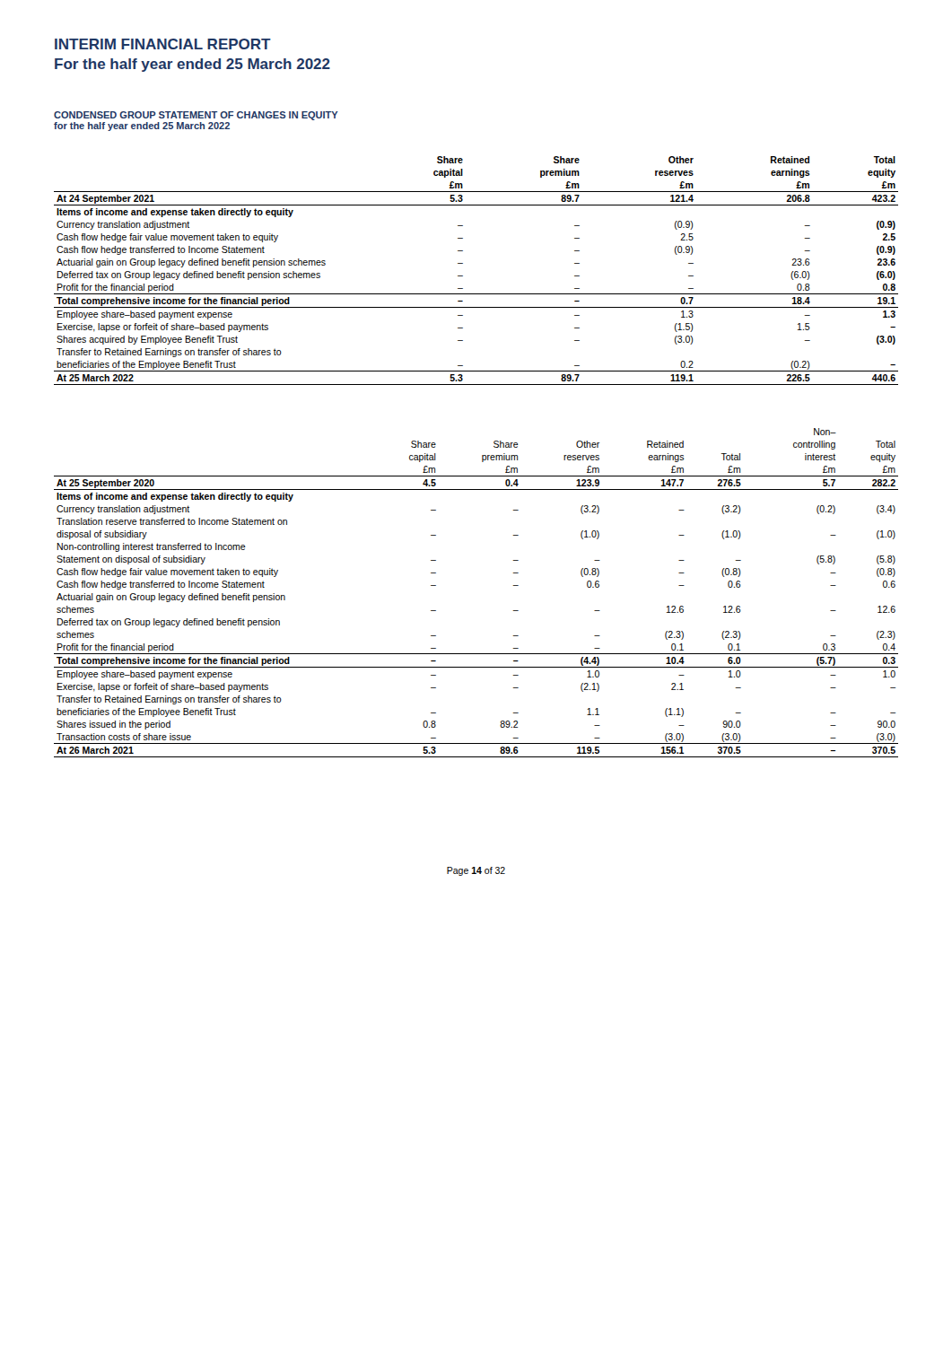INTERIM FINANCIAL REPORT
For the half year ended 25 March 2022
CONDENSED GROUP STATEMENT OF CHANGES IN EQUITY
for the half year ended 25 March 2022
| | Share | Share | Other | Retained | Total |
| --- | --- | --- | --- | --- | --- |
| | capital | premium | reserves | earnings | equity |
| | £m | £m | £m | £m | £m |
| At 24 September 2021 | 5.3 | 89.7 | 121.4 | 206.8 | 423.2 |
| Items of income and expense taken directly to equity | | | | | |
| Currency translation adjustment | – | – | (0.9) | – | (0.9) |
| Cash flow hedge fair value movement taken to equity | – | – | 2.5 | – | 2.5 |
| Cash flow hedge transferred to Income Statement | – | – | (0.9) | – | (0.9) |
| Actuarial gain on Group legacy defined benefit pension schemes | – | – | – | 23.6 | 23.6 |
| Deferred tax on Group legacy defined benefit pension schemes | – | – | – | (6.0) | (6.0) |
| Profit for the financial period | – | – | – | 0.8 | 0.8 |
| Total comprehensive income for the financial period | – | – | 0.7 | 18.4 | 19.1 |
| Employee share–based payment expense | – | – | 1.3 | – | 1.3 |
| Exercise, lapse or forfeit of share–based payments | – | – | (1.5) | 1.5 | – |
| Shares acquired by Employee Benefit Trust | – | – | (3.0) | – | (3.0) |
| Transfer to Retained Earnings on transfer of shares to | | | | | |
| beneficiaries of the Employee Benefit Trust | – | – | 0.2 | (0.2) | – |
| At 25 March 2022 | 5.3 | 89.7 | 119.1 | 226.5 | 440.6 |
| | | | | | | Non– | |
| --- | --- | --- | --- | --- | --- | --- | --- |
| | Share | Share | Other | Retained | | controlling | Total |
| | capital | premium | reserves | earnings | Total | interest | equity |
| | £m | £m | £m | £m | £m | £m | £m |
| At 25 September 2020 | 4.5 | 0.4 | 123.9 | 147.7 | 276.5 | 5.7 | 282.2 |
| Items of income and expense taken directly to equity | | | | | | | |
| Currency translation adjustment | – | – | (3.2) | – | (3.2) | (0.2) | (3.4) |
| Translation reserve transferred to Income Statement on | | | | | | | |
| disposal of subsidiary | – | – | (1.0) | – | (1.0) | – | (1.0) |
| Non-controlling interest transferred to Income | | | | | | | |
| Statement on disposal of subsidiary | – | – | – | – | – | (5.8) | (5.8) |
| Cash flow hedge fair value movement taken to equity | – | – | (0.8) | – | (0.8) | – | (0.8) |
| Cash flow hedge transferred to Income Statement | – | – | 0.6 | – | 0.6 | – | 0.6 |
| Actuarial gain on Group legacy defined benefit pension | | | | | | | |
| schemes | – | – | – | 12.6 | 12.6 | – | 12.6 |
| Deferred tax on Group legacy defined benefit pension | | | | | | | |
| schemes | – | – | – | (2.3) | (2.3) | – | (2.3) |
| Profit for the financial period | – | – | – | 0.1 | 0.1 | 0.3 | 0.4 |
| Total comprehensive income for the financial period | – | – | (4.4) | 10.4 | 6.0 | (5.7) | 0.3 |
| Employee share–based payment expense | – | – | 1.0 | – | 1.0 | – | 1.0 |
| Exercise, lapse or forfeit of share–based payments | – | – | (2.1) | 2.1 | – | – | – |
| Transfer to Retained Earnings on transfer of shares to | | | | | | | |
| beneficiaries of the Employee Benefit Trust | – | – | 1.1 | (1.1) | – | – | – |
| Shares issued in the period | 0.8 | 89.2 | – | – | 90.0 | – | 90.0 |
| Transaction costs of share issue | – | – | – | (3.0) | (3.0) | – | (3.0) |
| At 26 March 2021 | 5.3 | 89.6 | 119.5 | 156.1 | 370.5 | – | 370.5 |
Page 14 of 32